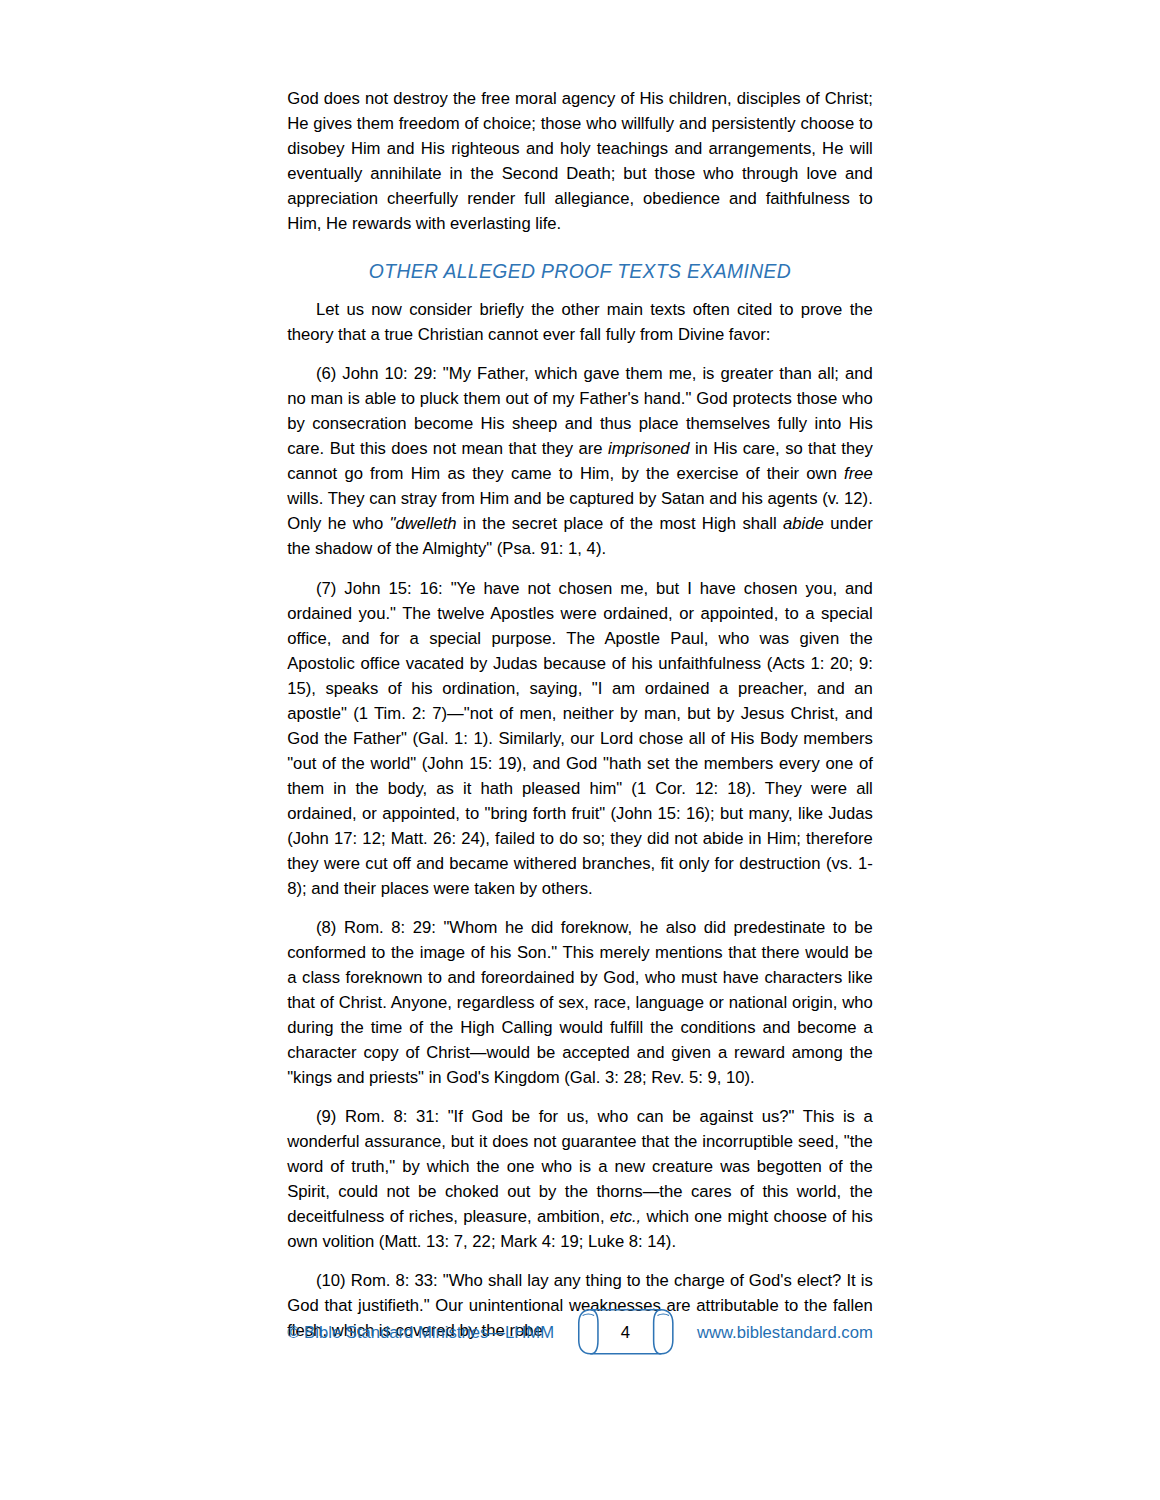God does not destroy the free moral agency of His children, disciples of Christ; He gives them freedom of choice; those who willfully and persistently choose to disobey Him and His righteous and holy teachings and arrangements, He will eventually annihilate in the Second Death; but those who through love and appreciation cheerfully render full allegiance, obedience and faithfulness to Him, He rewards with everlasting life.
OTHER ALLEGED PROOF TEXTS EXAMINED
Let us now consider briefly the other main texts often cited to prove the theory that a true Christian cannot ever fall fully from Divine favor:
(6) John 10: 29: "My Father, which gave them me, is greater than all; and no man is able to pluck them out of my Father's hand." God protects those who by consecration become His sheep and thus place themselves fully into His care. But this does not mean that they are imprisoned in His care, so that they cannot go from Him as they came to Him, by the exercise of their own free wills. They can stray from Him and be captured by Satan and his agents (v. 12). Only he who "dwelleth in the secret place of the most High shall abide under the shadow of the Almighty" (Psa. 91: 1, 4).
(7) John 15: 16: "Ye have not chosen me, but I have chosen you, and ordained you." The twelve Apostles were ordained, or appointed, to a special office, and for a special purpose. The Apostle Paul, who was given the Apostolic office vacated by Judas because of his unfaithfulness (Acts 1: 20; 9: 15), speaks of his ordination, saying, "I am ordained a preacher, and an apostle" (1 Tim. 2: 7)—"not of men, neither by man, but by Jesus Christ, and God the Father" (Gal. 1: 1). Similarly, our Lord chose all of His Body members "out of the world" (John 15: 19), and God "hath set the members every one of them in the body, as it hath pleased him" (1 Cor. 12: 18). They were all ordained, or appointed, to "bring forth fruit" (John 15: 16); but many, like Judas (John 17: 12; Matt. 26: 24), failed to do so; they did not abide in Him; therefore they were cut off and became withered branches, fit only for destruction (vs. 1-8); and their places were taken by others.
(8) Rom. 8: 29: "Whom he did foreknow, he also did predestinate to be conformed to the image of his Son." This merely mentions that there would be a class foreknown to and foreordained by God, who must have characters like that of Christ. Anyone, regardless of sex, race, language or national origin, who during the time of the High Calling would fulfill the conditions and become a character copy of Christ—would be accepted and given a reward among the "kings and priests" in God's Kingdom (Gal. 3: 28; Rev. 5: 9, 10).
(9) Rom. 8: 31: "If God be for us, who can be against us?" This is a wonderful assurance, but it does not guarantee that the incorruptible seed, "the word of truth," by which the one who is a new creature was begotten of the Spirit, could not be choked out by the thorns—the cares of this world, the deceitfulness of riches, pleasure, ambition, etc., which one might choose of his own volition (Matt. 13: 7, 22; Mark 4: 19; Luke 8: 14).
(10) Rom. 8: 33: "Who shall lay any thing to the charge of God's elect? It is God that justifieth." Our unintentional weaknesses are attributable to the fallen flesh, which is covered by the robe
© Bible Standard Ministries—LHMM 4 www.biblestandard.com